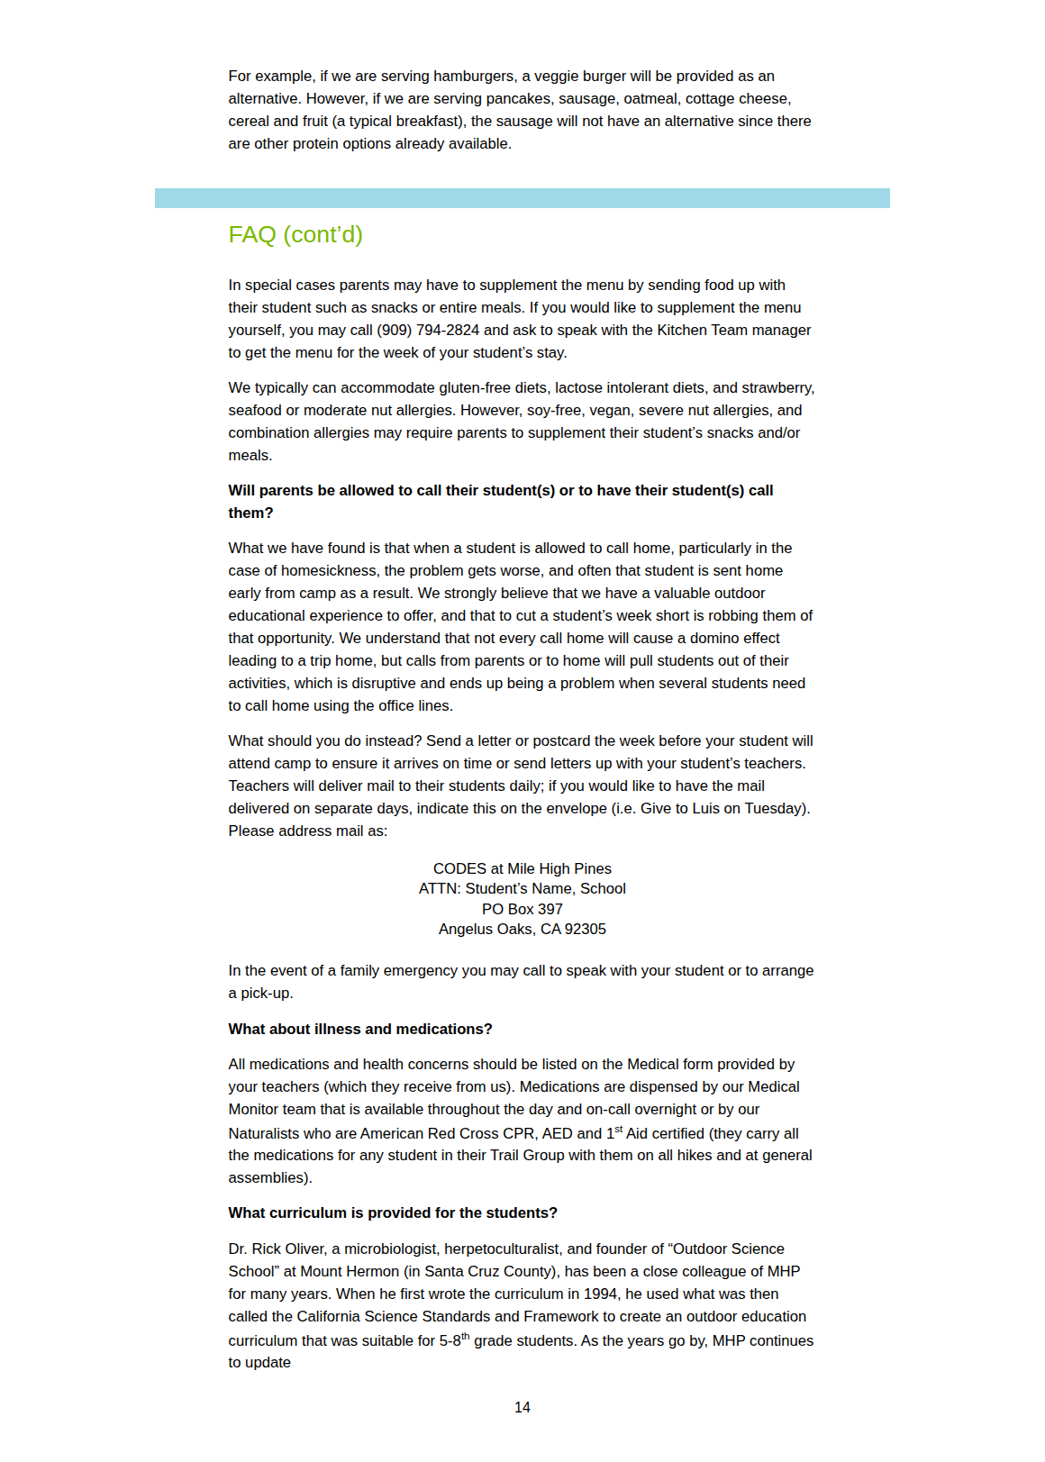For example, if we are serving hamburgers, a veggie burger will be provided as an alternative. However, if we are serving pancakes, sausage, oatmeal, cottage cheese, cereal and fruit (a typical breakfast), the sausage will not have an alternative since there are other protein options already available.
FAQ (cont’d)
In special cases parents may have to supplement the menu by sending food up with their student such as snacks or entire meals. If you would like to supplement the menu yourself, you may call (909) 794-2824 and ask to speak with the Kitchen Team manager to get the menu for the week of your student’s stay.
We typically can accommodate gluten-free diets, lactose intolerant diets, and strawberry, seafood or moderate nut allergies. However, soy-free, vegan, severe nut allergies, and combination allergies may require parents to supplement their student’s snacks and/or meals.
Will parents be allowed to call their student(s) or to have their student(s) call them?
What we have found is that when a student is allowed to call home, particularly in the case of homesickness, the problem gets worse, and often that student is sent home early from camp as a result. We strongly believe that we have a valuable outdoor educational experience to offer, and that to cut a student’s week short is robbing them of that opportunity. We understand that not every call home will cause a domino effect leading to a trip home, but calls from parents or to home will pull students out of their activities, which is disruptive and ends up being a problem when several students need to call home using the office lines.
What should you do instead? Send a letter or postcard the week before your student will attend camp to ensure it arrives on time or send letters up with your student’s teachers. Teachers will deliver mail to their students daily; if you would like to have the mail delivered on separate days, indicate this on the envelope (i.e. Give to Luis on Tuesday). Please address mail as:
CODES at Mile High Pines
ATTN: Student’s Name, School
PO Box 397
Angelus Oaks, CA 92305
In the event of a family emergency you may call to speak with your student or to arrange a pick-up.
What about illness and medications?
All medications and health concerns should be listed on the Medical form provided by your teachers (which they receive from us). Medications are dispensed by our Medical Monitor team that is available throughout the day and on-call overnight or by our Naturalists who are American Red Cross CPR, AED and 1st Aid certified (they carry all the medications for any student in their Trail Group with them on all hikes and at general assemblies).
What curriculum is provided for the students?
Dr. Rick Oliver, a microbiologist, herpetoculturalist, and founder of “Outdoor Science School” at Mount Hermon (in Santa Cruz County), has been a close colleague of MHP for many years. When he first wrote the curriculum in 1994, he used what was then called the California Science Standards and Framework to create an outdoor education curriculum that was suitable for 5-8th grade students. As the years go by, MHP continues to update
14